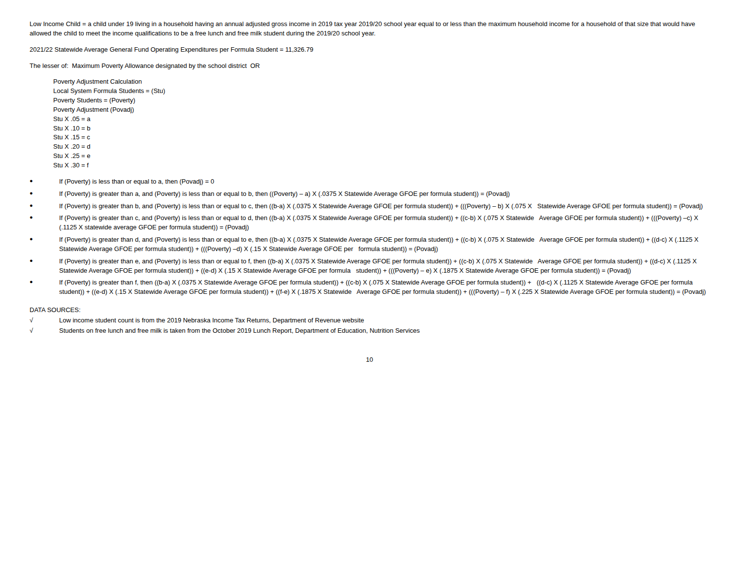Low Income Child = a child under 19 living in a household having an annual adjusted gross income in 2019 tax year 2019/20 school year equal to or less than the maximum household income for a household of that size that would have allowed the child to meet the income qualifications to be a free lunch and free milk student during the 2019/20 school year.
2021/22 Statewide Average General Fund Operating Expenditures per Formula Student = 11,326.79
The lesser of: Maximum Poverty Allowance designated by the school district OR
Poverty Adjustment Calculation
Local System Formula Students = (Stu)
Poverty Students = (Poverty)
Poverty Adjustment (Povadj)
Stu X .05 = a
Stu X .10 = b
Stu X .15 = c
Stu X .20 = d
Stu X .25 = e
Stu X .30 = f
If (Poverty) is less than or equal to a, then (Povadj) = 0
If (Poverty) is greater than a, and (Poverty) is less than or equal to b, then ((Poverty) – a) X (.0375 X Statewide Average GFOE per formula student)) = (Povadj)
If (Poverty) is greater than b, and (Poverty) is less than or equal to c, then ((b-a) X (.0375 X Statewide Average GFOE per formula student)) + (((Poverty) – b) X (.075 X Statewide Average GFOE per formula student)) = (Povadj)
If (Poverty) is greater than c, and (Poverty) is less than or equal to d, then ((b-a) X (.0375 X Statewide Average GFOE per formula student)) + ((c-b) X (.075 X Statewide Average GFOE per formula student)) + (((Poverty) –c) X (.1125 X statewide average GFOE per formula student)) = (Povadj)
If (Poverty) is greater than d, and (Poverty) is less than or equal to e, then ((b-a) X (.0375 X Statewide Average GFOE per formula student)) + ((c-b) X (.075 X Statewide Average GFOE per formula student)) + ((d-c) X (.1125 X Statewide Average GFOE per formula student)) + (((Poverty) –d) X (.15 X Statewide Average GFOE per formula student)) = (Povadj)
If (Poverty) is greater than e, and (Poverty) is less than or equal to f, then ((b-a) X (.0375 X Statewide Average GFOE per formula student)) + ((c-b) X (.075 X Statewide Average GFOE per formula student)) + ((d-c) X (.1125 X Statewide Average GFOE per formula student)) + ((e-d) X (.15 X Statewide Average GFOE per formula student)) + (((Poverty) – e) X (.1875 X Statewide Average GFOE per formula student)) = (Povadj)
If (Poverty) is greater than f, then ((b-a) X (.0375 X Statewide Average GFOE per formula student)) + ((c-b) X (.075 X Statewide Average GFOE per formula student)) + ((d-c) X (.1125 X Statewide Average GFOE per formula student)) + ((e-d) X (.15 X Statewide Average GFOE per formula student)) + ((f-e) X (.1875 X Statewide Average GFOE per formula student)) + (((Poverty) – f) X (.225 X Statewide Average GFOE per formula student)) = (Povadj)
DATA SOURCES:
Low income student count is from the 2019 Nebraska Income Tax Returns, Department of Revenue website
Students on free lunch and free milk is taken from the October 2019 Lunch Report, Department of Education, Nutrition Services
10